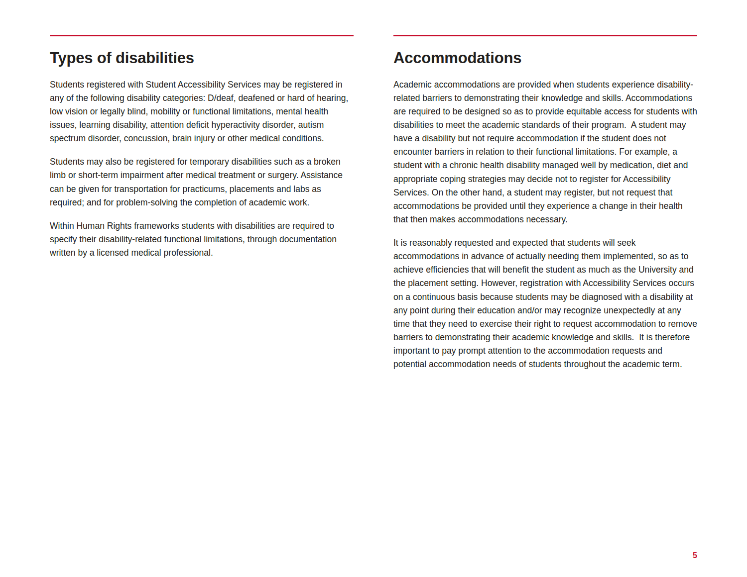Types of disabilities
Students registered with Student Accessibility Services may be registered in any of the following disability categories: D/deaf, deafened or hard of hearing, low vision or legally blind, mobility or functional limitations, mental health issues, learning disability, attention deficit hyperactivity disorder, autism spectrum disorder, concussion, brain injury or other medical conditions.
Students may also be registered for temporary disabilities such as a broken limb or short-term impairment after medical treatment or surgery. Assistance can be given for transportation for practicums, placements and labs as required; and for problem-solving the completion of academic work.
Within Human Rights frameworks students with disabilities are required to specify their disability-related functional limitations, through documentation written by a licensed medical professional.
Accommodations
Academic accommodations are provided when students experience disability-related barriers to demonstrating their knowledge and skills. Accommodations are required to be designed so as to provide equitable access for students with disabilities to meet the academic standards of their program. A student may have a disability but not require accommodation if the student does not encounter barriers in relation to their functional limitations. For example, a student with a chronic health disability managed well by medication, diet and appropriate coping strategies may decide not to register for Accessibility Services. On the other hand, a student may register, but not request that accommodations be provided until they experience a change in their health that then makes accommodations necessary.
It is reasonably requested and expected that students will seek accommodations in advance of actually needing them implemented, so as to achieve efficiencies that will benefit the student as much as the University and the placement setting. However, registration with Accessibility Services occurs on a continuous basis because students may be diagnosed with a disability at any point during their education and/or may recognize unexpectedly at any time that they need to exercise their right to request accommodation to remove barriers to demonstrating their academic knowledge and skills. It is therefore important to pay prompt attention to the accommodation requests and potential accommodation needs of students throughout the academic term.
5